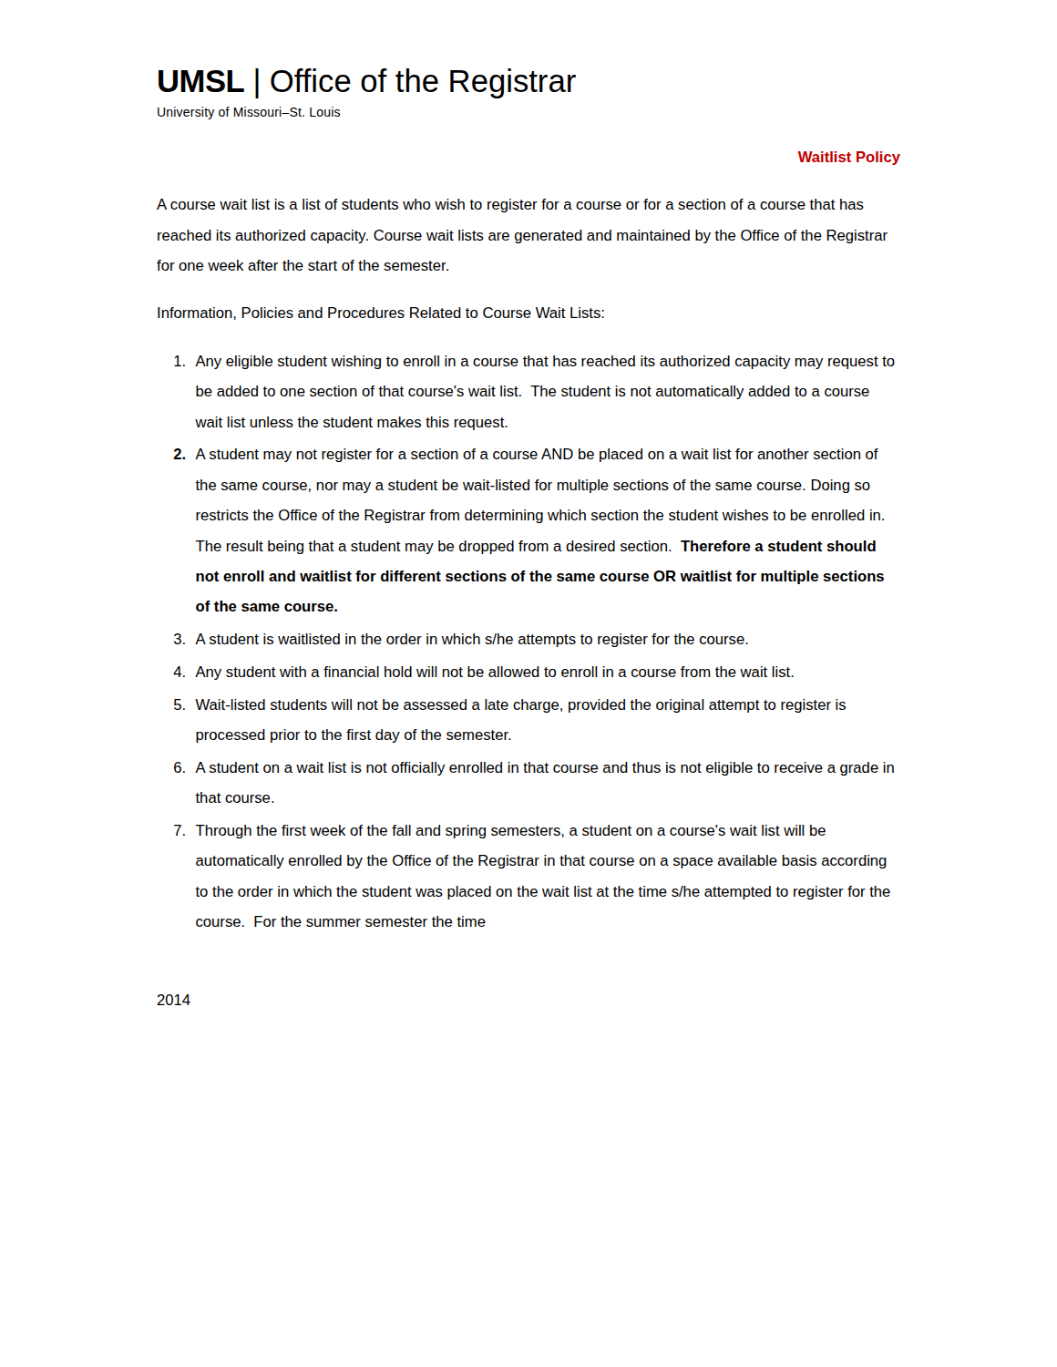UMSL|Office of the Registrar
University of Missouri–St. Louis
Waitlist Policy
A course wait list is a list of students who wish to register for a course or for a section of a course that has reached its authorized capacity. Course wait lists are generated and maintained by the Office of the Registrar for one week after the start of the semester.
Information, Policies and Procedures Related to Course Wait Lists:
Any eligible student wishing to enroll in a course that has reached its authorized capacity may request to be added to one section of that course's wait list. The student is not automatically added to a course wait list unless the student makes this request.
A student may not register for a section of a course AND be placed on a wait list for another section of the same course, nor may a student be wait-listed for multiple sections of the same course. Doing so restricts the Office of the Registrar from determining which section the student wishes to be enrolled in. The result being that a student may be dropped from a desired section. Therefore a student should not enroll and waitlist for different sections of the same course OR waitlist for multiple sections of the same course.
A student is waitlisted in the order in which s/he attempts to register for the course.
Any student with a financial hold will not be allowed to enroll in a course from the wait list.
Wait-listed students will not be assessed a late charge, provided the original attempt to register is processed prior to the first day of the semester.
A student on a wait list is not officially enrolled in that course and thus is not eligible to receive a grade in that course.
Through the first week of the fall and spring semesters, a student on a course's wait list will be automatically enrolled by the Office of the Registrar in that course on a space available basis according to the order in which the student was placed on the wait list at the time s/he attempted to register for the course. For the summer semester the time
2014